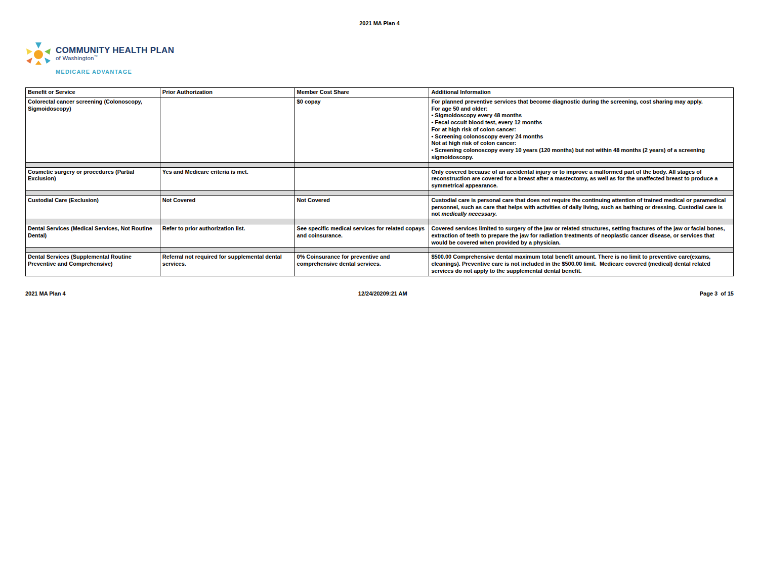2021 MA Plan 4
COMMUNITY HEALTH PLAN
of Washington™
MEDICARE ADVANTAGE
| Benefit or Service | Prior Authorization | Member Cost Share | Additional Information |
| --- | --- | --- | --- |
| Colorectal cancer screening (Colonoscopy, Sigmoidoscopy) | | $0 copay | For planned preventive services that become diagnostic during the screening, cost sharing may apply. For age 50 and older: Sigmoidoscopy every 48 months Fecal occult blood test, every 12 months For at high risk of colon cancer: Screening colonoscopy every 24 months Not at high risk of colon cancer: Screening colonoscopy every 10 years (120 months) but not within 48 months (2 years) of a screening sigmoidoscopy. |
| Cosmetic surgery or procedures (Partial Exclusion) | Yes and Medicare criteria is met. | | Only covered because of an accidental injury or to improve a malformed part of the body. All stages of reconstruction are covered for a breast after a mastectomy, as well as for the unaffected breast to produce a symmetrical appearance. |
| Custodial Care (Exclusion) | Not Covered | Not Covered | Custodial care is personal care that does not require the continuing attention of trained medical or paramedical personnel, such as care that helps with activities of daily living, such as bathing or dressing. Custodial care is not medically necessary. |
| Dental Services (Medical Services, Not Routine Dental) | Refer to prior authorization list. | See specific medical services for related copays and coinsurance. | Covered services limited to surgery of the jaw or related structures, setting fractures of the jaw or facial bones, extraction of teeth to prepare the jaw for radiation treatments of neoplastic cancer disease, or services that would be covered when provided by a physician. |
| Dental Services (Supplemental Routine Preventive and Comprehensive) | Referral not required for supplemental dental services. | 0% Coinsurance for preventive and comprehensive dental services. | $500.00 Comprehensive dental maximum total benefit amount. There is no limit to preventive care(exams, cleanings). Preventive care is not included in the $500.00 limit. Medicare covered (medical) dental related services do not apply to the supplemental dental benefit. |
2021 MA Plan 4
12/24/20209:21 AM
Page 3 of 15